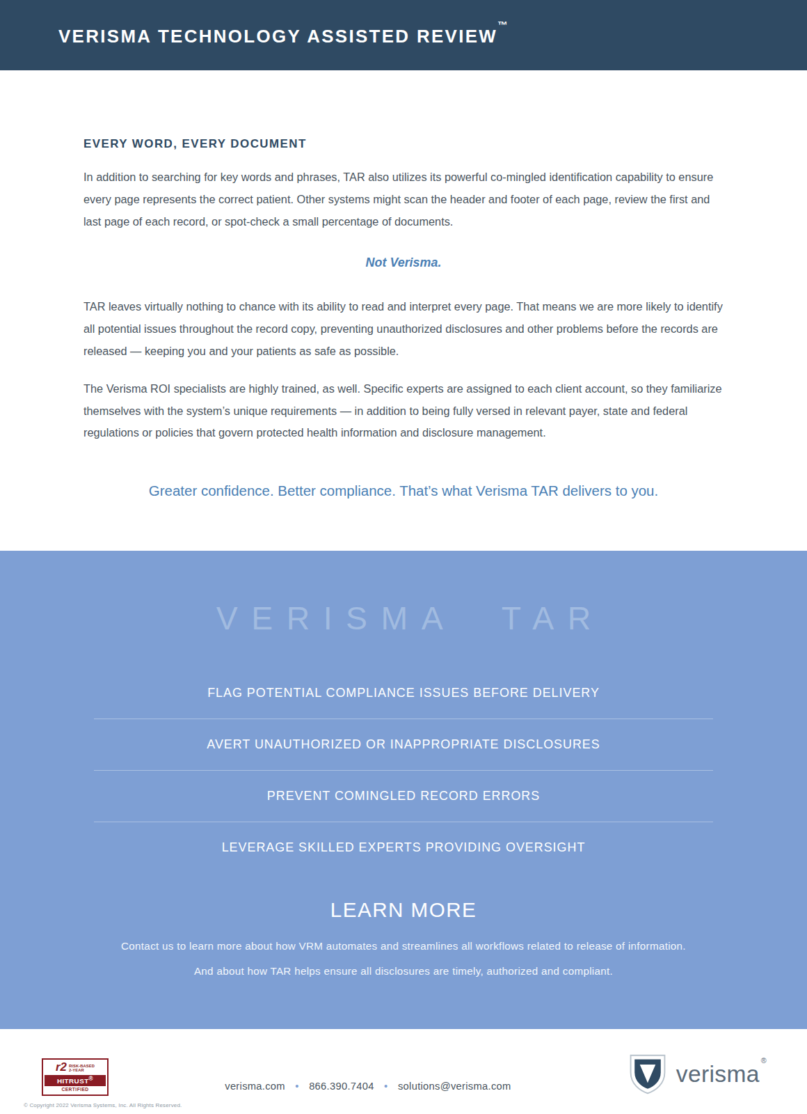Verisma Technology Assisted Review™
Every Word, Every Document
In addition to searching for key words and phrases, TAR also utilizes its powerful co-mingled identification capability to ensure every page represents the correct patient. Other systems might scan the header and footer of each page, review the first and last page of each record, or spot-check a small percentage of documents.
Not Verisma.
TAR leaves virtually nothing to chance with its ability to read and interpret every page. That means we are more likely to identify all potential issues throughout the record copy, preventing unauthorized disclosures and other problems before the records are released — keeping you and your patients as safe as possible.
The Verisma ROI specialists are highly trained, as well. Specific experts are assigned to each client account, so they familiarize themselves with the system’s unique requirements — in addition to being fully versed in relevant payer, state and federal regulations or policies that govern protected health information and disclosure management.
Greater confidence. Better compliance. That’s what Verisma TAR delivers to you.
VERISMA TAR
Flag potential compliance issues before delivery
Avert unauthorized or inappropriate disclosures
Prevent comingled record errors
Leverage skilled experts providing oversight
LEARN MORE
Contact us to learn more about how VRM automates and streamlines all workflows related to release of information.
And about how TAR helps ensure all disclosures are timely, authorized and compliant.
r2 Risk-Based
2-Year
HITRUST®
CERTIFIED
verisma.com • 866.390.7404 • solutions@verisma.com
verisma®
© Copyright 2022 Verisma Systems, Inc. All Rights Reserved.